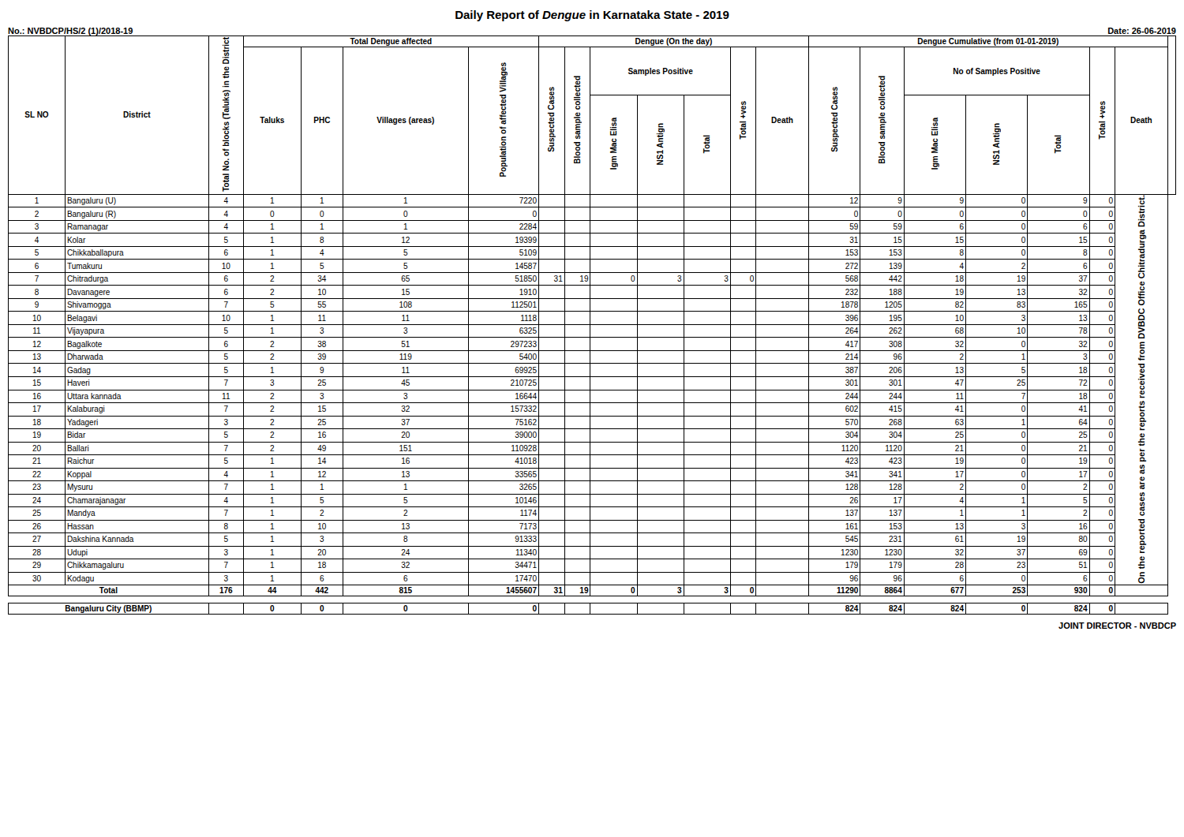Daily Report of Dengue in Karnataka State - 2019
No.: NVBDCP/HS/2 (1)/2018-19 Date: 26-06-2019
| SL NO | District | Total No. of blocks (Taluks) in the District | Total Dengue affected | Dengue (On the day) | Dengue Cumulative (from 01-01-2019) | |
| --- | --- | --- | --- | --- | --- | --- |
| Taluks | PHC | Villages (areas) | Population of affected Villages | Suspected Cases | Blood sample collected | Samples Positive | Total +ves | Death | Suspected Cases | Blood sample collected | No of Samples Positive | Total +ves | Death |
| Igm Mac Elisa | NS1 Antign | Total | Igm Mac Elisa | NS1 Antign | Total |
| 1 | Bangaluru (U) | 4 | 1 | 1 | 1 | 7220 | | | | | | | | 12 | 9 | 9 | 0 | 9 | 0 | On the reported cases are as per the reports received from DVBDC Office Chitradurga District. |
| 2 | Bangaluru (R) | 4 | 0 | 0 | 0 | 0 | | | | | | | | 0 | 0 | 0 | 0 | 0 | 0 |
| 3 | Ramanagar | 4 | 1 | 1 | 1 | 2284 | | | | | | | | 59 | 59 | 6 | 0 | 6 | 0 |
| 4 | Kolar | 5 | 1 | 8 | 12 | 19399 | | | | | | | | 31 | 15 | 15 | 0 | 15 | 0 |
| 5 | Chikkaballapura | 6 | 1 | 4 | 5 | 5109 | | | | | | | | 153 | 153 | 8 | 0 | 8 | 0 |
| 6 | Tumakuru | 10 | 1 | 5 | 5 | 14587 | | | | | | | | 272 | 139 | 4 | 2 | 6 | 0 |
| 7 | Chitradurga | 6 | 2 | 34 | 65 | 51850 | 31 | 19 | 0 | 3 | 3 | 0 | | 568 | 442 | 18 | 19 | 37 | 0 |
| 8 | Davanagere | 6 | 2 | 10 | 15 | 1910 | | | | | | | | 232 | 188 | 19 | 13 | 32 | 0 |
| 9 | Shivamogga | 7 | 5 | 55 | 108 | 112501 | | | | | | | | 1878 | 1205 | 82 | 83 | 165 | 0 |
| 10 | Belagavi | 10 | 1 | 11 | 11 | 1118 | | | | | | | | 396 | 195 | 10 | 3 | 13 | 0 |
| 11 | Vijayapura | 5 | 1 | 3 | 3 | 6325 | | | | | | | | 264 | 262 | 68 | 10 | 78 | 0 |
| 12 | Bagalkote | 6 | 2 | 38 | 51 | 297233 | | | | | | | | 417 | 308 | 32 | 0 | 32 | 0 |
| 13 | Dharwada | 5 | 2 | 39 | 119 | 5400 | | | | | | | | 214 | 96 | 2 | 1 | 3 | 0 |
| 14 | Gadag | 5 | 1 | 9 | 11 | 69925 | | | | | | | | 387 | 206 | 13 | 5 | 18 | 0 |
| 15 | Haveri | 7 | 3 | 25 | 45 | 210725 | | | | | | | | 301 | 301 | 47 | 25 | 72 | 0 |
| 16 | Uttara kannada | 11 | 2 | 3 | 3 | 16644 | | | | | | | | 244 | 244 | 11 | 7 | 18 | 0 |
| 17 | Kalaburagi | 7 | 2 | 15 | 32 | 157332 | | | | | | | | 602 | 415 | 41 | 0 | 41 | 0 |
| 18 | Yadageri | 3 | 2 | 25 | 37 | 75162 | | | | | | | | 570 | 268 | 63 | 1 | 64 | 0 |
| 19 | Bidar | 5 | 2 | 16 | 20 | 39000 | | | | | | | | 304 | 304 | 25 | 0 | 25 | 0 |
| 20 | Ballari | 7 | 2 | 49 | 151 | 110928 | | | | | | | | 1120 | 1120 | 21 | 0 | 21 | 0 |
| 21 | Raichur | 5 | 1 | 14 | 16 | 41018 | | | | | | | | 423 | 423 | 19 | 0 | 19 | 0 |
| 22 | Koppal | 4 | 1 | 12 | 13 | 33565 | | | | | | | | 341 | 341 | 17 | 0 | 17 | 0 |
| 23 | Mysuru | 7 | 1 | 1 | 1 | 3265 | | | | | | | | 128 | 128 | 2 | 0 | 2 | 0 |
| 24 | Chamarajanagar | 4 | 1 | 5 | 5 | 10146 | | | | | | | | 26 | 17 | 4 | 1 | 5 | 0 |
| 25 | Mandya | 7 | 1 | 2 | 2 | 1174 | | | | | | | | 137 | 137 | 1 | 1 | 2 | 0 |
| 26 | Hassan | 8 | 1 | 10 | 13 | 7173 | | | | | | | | 161 | 153 | 13 | 3 | 16 | 0 |
| 27 | Dakshina Kannada | 5 | 1 | 3 | 8 | 91333 | | | | | | | | 545 | 231 | 61 | 19 | 80 | 0 |
| 28 | Udupi | 3 | 1 | 20 | 24 | 11340 | | | | | | | | 1230 | 1230 | 32 | 37 | 69 | 0 |
| 29 | Chikkamagaluru | 7 | 1 | 18 | 32 | 34471 | | | | | | | | 179 | 179 | 28 | 23 | 51 | 0 |
| 30 | Kodagu | 3 | 1 | 6 | 6 | 17470 | | | | | | | | 96 | 96 | 6 | 0 | 6 | 0 |
| Total | 176 | 44 | 442 | 815 | 1455607 | 31 | 19 | 0 | 3 | 3 | 0 | | 11290 | 8864 | 677 | 253 | 930 | 0 | |
| Bangaluru City (BBMP) | | 0 | 0 | 0 | 0 | | | | | | | | 824 | 824 | 824 | 0 | 824 | 0 | |
JOINT DIRECTOR - NVBDCP